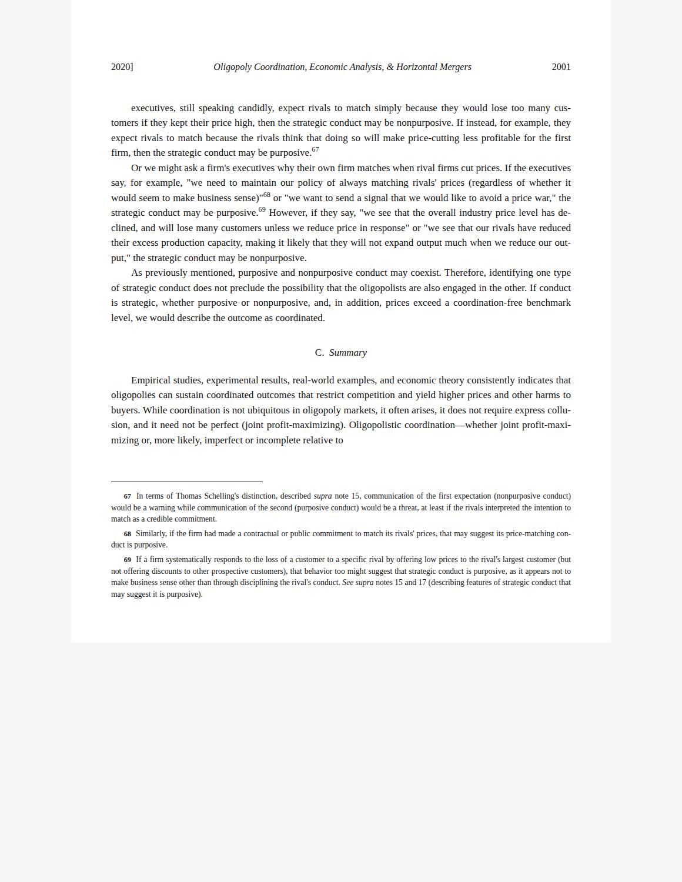2020] Oligopoly Coordination, Economic Analysis, & Horizontal Mergers 2001
executives, still speaking candidly, expect rivals to match simply because they would lose too many customers if they kept their price high, then the strategic conduct may be nonpurposive. If instead, for example, they expect rivals to match because the rivals think that doing so will make price-cutting less profitable for the first firm, then the strategic conduct may be purposive.67
Or we might ask a firm's executives why their own firm matches when rival firms cut prices. If the executives say, for example, "we need to maintain our policy of always matching rivals' prices (regardless of whether it would seem to make business sense)"68 or "we want to send a signal that we would like to avoid a price war," the strategic conduct may be purposive.69 However, if they say, "we see that the overall industry price level has declined, and will lose many customers unless we reduce price in response" or "we see that our rivals have reduced their excess production capacity, making it likely that they will not expand output much when we reduce our output," the strategic conduct may be nonpurposive.
As previously mentioned, purposive and nonpurposive conduct may coexist. Therefore, identifying one type of strategic conduct does not preclude the possibility that the oligopolists are also engaged in the other. If conduct is strategic, whether purposive or nonpurposive, and, in addition, prices exceed a coordination-free benchmark level, we would describe the outcome as coordinated.
C. Summary
Empirical studies, experimental results, real-world examples, and economic theory consistently indicates that oligopolies can sustain coordinated outcomes that restrict competition and yield higher prices and other harms to buyers. While coordination is not ubiquitous in oligopoly markets, it often arises, it does not require express collusion, and it need not be perfect (joint profit-maximizing). Oligopolistic coordination—whether joint profit-maximizing or, more likely, imperfect or incomplete relative to
67 In terms of Thomas Schelling's distinction, described supra note 15, communication of the first expectation (nonpurposive conduct) would be a warning while communication of the second (purposive conduct) would be a threat, at least if the rivals interpreted the intention to match as a credible commitment.
68 Similarly, if the firm had made a contractual or public commitment to match its rivals' prices, that may suggest its price-matching conduct is purposive.
69 If a firm systematically responds to the loss of a customer to a specific rival by offering low prices to the rival's largest customer (but not offering discounts to other prospective customers), that behavior too might suggest that strategic conduct is purposive, as it appears not to make business sense other than through disciplining the rival's conduct. See supra notes 15 and 17 (describing features of strategic conduct that may suggest it is purposive).